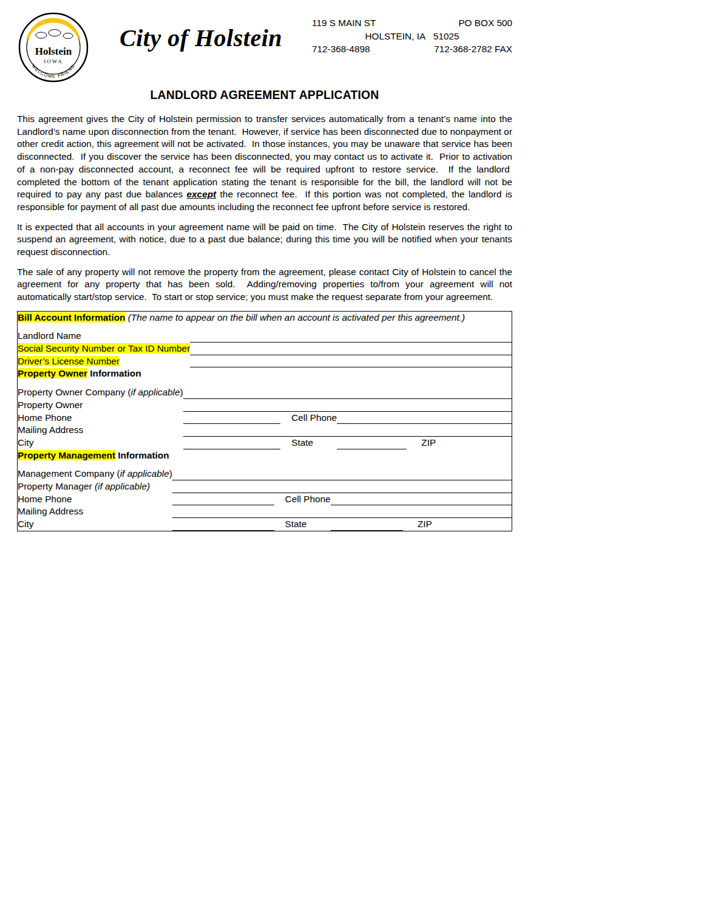Holstein IOWA WELCOME FRIEND
City of Holstein
| 119 S MAIN ST | PO BOX 500 |
| HOLSTEIN, IA 51025 |
| 712-368-4898 | 712-368-2782 FAX |
LANDLORD AGREEMENT APPLICATION
This agreement gives the City of Holstein permission to transfer services automatically from a tenant’s name into the Landlord’s name upon disconnection from the tenant. However, if service has been disconnected due to nonpayment or other credit action, this agreement will not be activated. In those instances, you may be unaware that service has been disconnected. If you discover the service has been disconnected, you may contact us to activate it. Prior to activation of a non-pay disconnected account, a reconnect fee will be required upfront to restore service. If the landlord completed the bottom of the tenant application stating the tenant is responsible for the bill, the landlord will not be required to pay any past due balances except the reconnect fee. If this portion was not completed, the landlord is responsible for payment of all past due amounts including the reconnect fee upfront before service is restored.
It is expected that all accounts in your agreement name will be paid on time. The City of Holstein reserves the right to suspend an agreement, with notice, due to a past due balance; during this time you will be notified when your tenants request disconnection.
The sale of any property will not remove the property from the agreement, please contact City of Holstein to cancel the agreement for any property that has been sold. Adding/removing properties to/from your agreement will not automatically start/stop service. To start or stop service; you must make the request separate from your agreement.
| Bill Account Information (The name to appear on the bill when an account is activated per this agreement.) / Landlord Name / / / Social Security Number or Tax ID Number / / / Driver’s License Number / / |
| Property Owner Information / Property Owner Company ( if applicable ) / / / Property Owner / / / Home Phone / / Cell Phone / / / Mailing Address / / / City / / State / / / ZIP / / / |
| Property Management Information / Management Company ( if applicable ) / / / Property Manager (if applicable) / / / Home Phone / / Cell Phone / / / Mailing Address / / / City / / State / / / ZIP / / / |